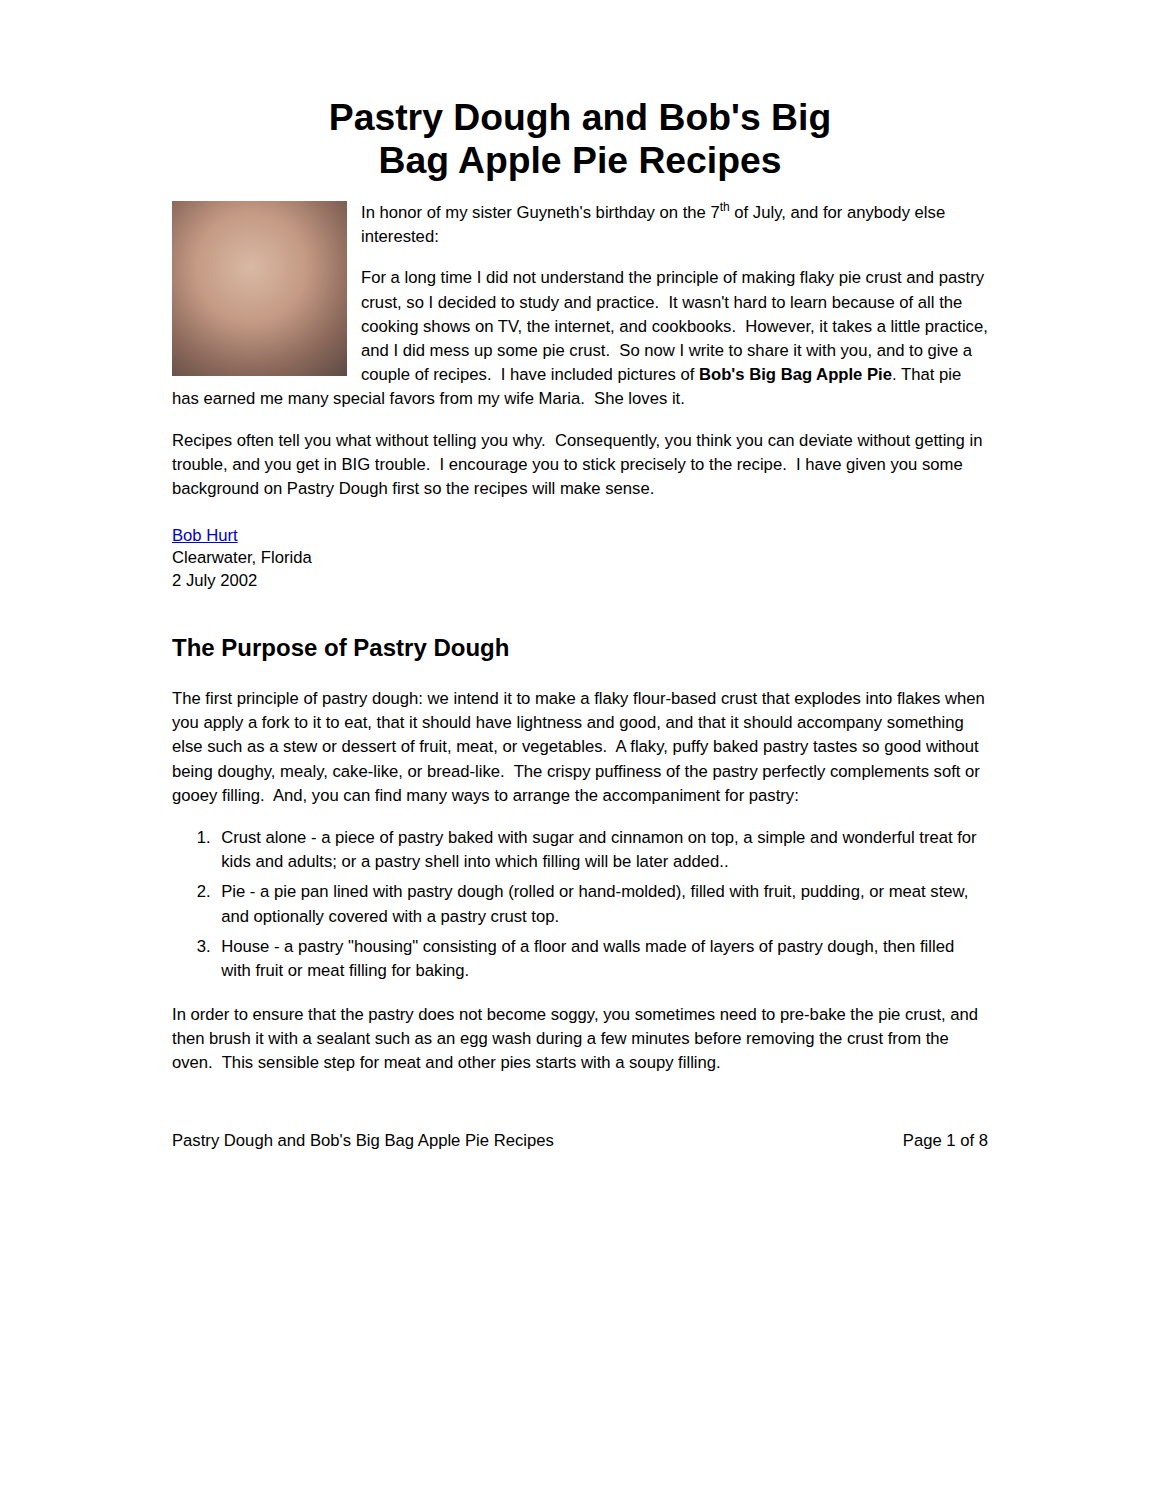Pastry Dough and Bob's Big
Bag Apple Pie Recipes
In honor of my sister Guyneth's birthday on the 7th of July, and for anybody else interested:
For a long time I did not understand the principle of making flaky pie crust and pastry crust, so I decided to study and practice. It wasn't hard to learn because of all the cooking shows on TV, the internet, and cookbooks. However, it takes a little practice, and I did mess up some pie crust. So now I write to share it with you, and to give a couple of recipes. I have included pictures of Bob's Big Bag Apple Pie. That pie has earned me many special favors from my wife Maria. She loves it.
Recipes often tell you what without telling you why. Consequently, you think you can deviate without getting in trouble, and you get in BIG trouble. I encourage you to stick precisely to the recipe. I have given you some background on Pastry Dough first so the recipes will make sense.
Bob Hurt
Clearwater, Florida
2 July 2002
The Purpose of Pastry Dough
The first principle of pastry dough: we intend it to make a flaky flour-based crust that explodes into flakes when you apply a fork to it to eat, that it should have lightness and good, and that it should accompany something else such as a stew or dessert of fruit, meat, or vegetables. A flaky, puffy baked pastry tastes so good without being doughy, mealy, cake-like, or bread-like. The crispy puffiness of the pastry perfectly complements soft or gooey filling. And, you can find many ways to arrange the accompaniment for pastry:
Crust alone - a piece of pastry baked with sugar and cinnamon on top, a simple and wonderful treat for kids and adults; or a pastry shell into which filling will be later added..
Pie - a pie pan lined with pastry dough (rolled or hand-molded), filled with fruit, pudding, or meat stew, and optionally covered with a pastry crust top.
House - a pastry "housing" consisting of a floor and walls made of layers of pastry dough, then filled with fruit or meat filling for baking.
In order to ensure that the pastry does not become soggy, you sometimes need to pre-bake the pie crust, and then brush it with a sealant such as an egg wash during a few minutes before removing the crust from the oven. This sensible step for meat and other pies starts with a soupy filling.
Pastry Dough and Bob's Big Bag Apple Pie Recipes Page 1 of 8